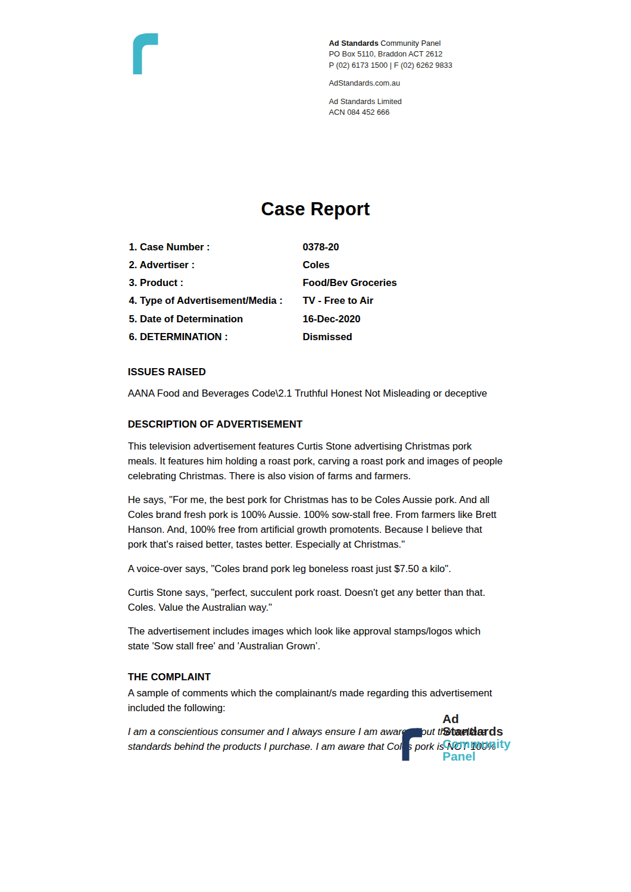Ad Standards Community Panel
PO Box 5110, Braddon ACT 2612
P (02) 6173 1500 | F (02) 6262 9833
AdStandards.com.au
Ad Standards Limited
ACN 084 452 666
Case Report
| 1. Case Number : | 0378-20 |
| 2. Advertiser : | Coles |
| 3. Product : | Food/Bev Groceries |
| 4. Type of Advertisement/Media : | TV - Free to Air |
| 5. Date of Determination | 16-Dec-2020 |
| 6. DETERMINATION : | Dismissed |
ISSUES RAISED
AANA Food and Beverages Code\2.1 Truthful Honest Not Misleading or deceptive
DESCRIPTION OF ADVERTISEMENT
This television advertisement features Curtis Stone advertising Christmas pork meals. It features him holding a roast pork, carving a roast pork and images of people celebrating Christmas. There is also vision of farms and farmers.
He says, "For me, the best pork for Christmas has to be Coles Aussie pork. And all Coles brand fresh pork is 100% Aussie. 100% sow-stall free. From farmers like Brett Hanson. And, 100% free from artificial growth promotents. Because I believe that pork that's raised better, tastes better. Especially at Christmas."
A voice-over says, "Coles brand pork leg boneless roast just $7.50 a kilo".
Curtis Stone says, "perfect, succulent pork roast. Doesn't get any better than that. Coles. Value the Australian way."
The advertisement includes images which look like approval stamps/logos which state 'Sow stall free' and 'Australian Grown’.
THE COMPLAINT
A sample of comments which the complainant/s made regarding this advertisement included the following:
I am a conscientious consumer and I always ensure I am aware about the welfare standards behind the products I purchase. I am aware that Coles pork is NOT 100%
Ad
Standards
Community
Panel